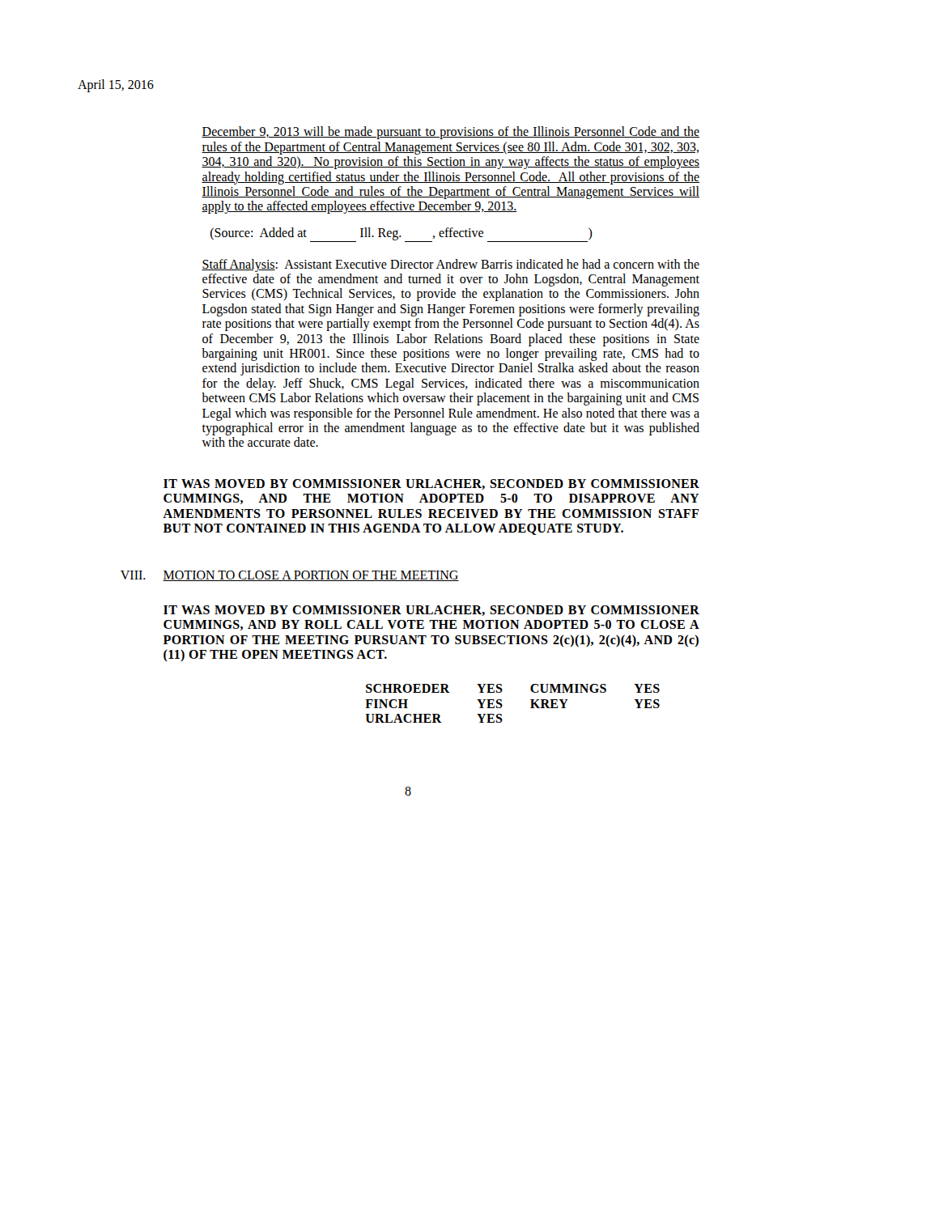April 15, 2016
December 9, 2013 will be made pursuant to provisions of the Illinois Personnel Code and the rules of the Department of Central Management Services (see 80 Ill. Adm. Code 301, 302, 303, 304, 310 and 320). No provision of this Section in any way affects the status of employees already holding certified status under the Illinois Personnel Code. All other provisions of the Illinois Personnel Code and rules of the Department of Central Management Services will apply to the affected employees effective December 9, 2013.
(Source: Added at Ill. Reg. , effective )
Staff Analysis: Assistant Executive Director Andrew Barris indicated he had a concern with the effective date of the amendment and turned it over to John Logsdon, Central Management Services (CMS) Technical Services, to provide the explanation to the Commissioners. John Logsdon stated that Sign Hanger and Sign Hanger Foremen positions were formerly prevailing rate positions that were partially exempt from the Personnel Code pursuant to Section 4d(4). As of December 9, 2013 the Illinois Labor Relations Board placed these positions in State bargaining unit HR001. Since these positions were no longer prevailing rate, CMS had to extend jurisdiction to include them. Executive Director Daniel Stralka asked about the reason for the delay. Jeff Shuck, CMS Legal Services, indicated there was a miscommunication between CMS Labor Relations which oversaw their placement in the bargaining unit and CMS Legal which was responsible for the Personnel Rule amendment. He also noted that there was a typographical error in the amendment language as to the effective date but it was published with the accurate date.
IT WAS MOVED BY COMMISSIONER URLACHER, SECONDED BY COMMISSIONER CUMMINGS, AND THE MOTION ADOPTED 5-0 TO DISAPPROVE ANY AMENDMENTS TO PERSONNEL RULES RECEIVED BY THE COMMISSION STAFF BUT NOT CONTAINED IN THIS AGENDA TO ALLOW ADEQUATE STUDY.
VIII. MOTION TO CLOSE A PORTION OF THE MEETING
IT WAS MOVED BY COMMISSIONER URLACHER, SECONDED BY COMMISSIONER CUMMINGS, AND BY ROLL CALL VOTE THE MOTION ADOPTED 5-0 TO CLOSE A PORTION OF THE MEETING PURSUANT TO SUBSECTIONS 2(c)(1), 2(c)(4), AND 2(c)(11) OF THE OPEN MEETINGS ACT.
| SCHROEDER | YES | CUMMINGS | YES |
| FINCH | YES | KREY | YES |
| URLACHER | YES | | |
8